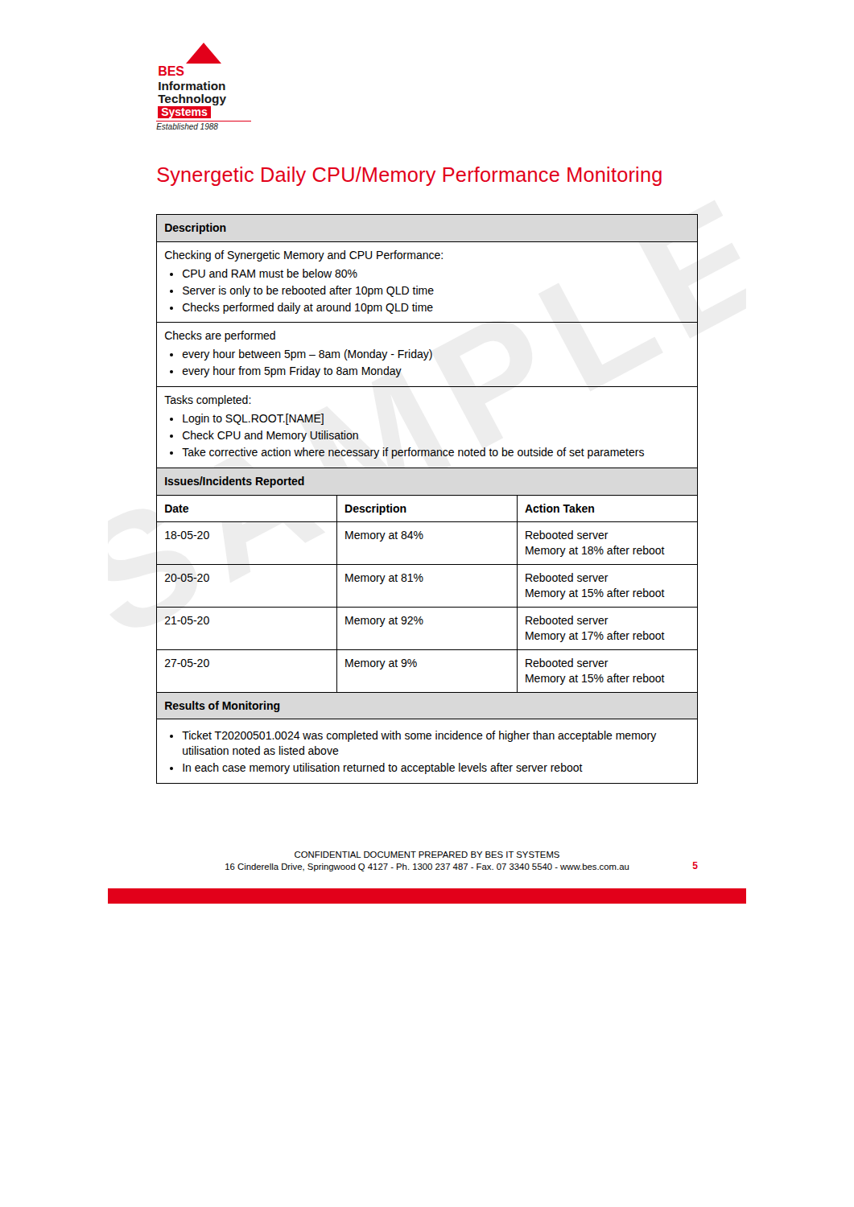SAMPLE
BES Information
Technology
Systems
Established 1988
Synergetic Daily CPU/Memory Performance Monitoring
| Description |
| --- |
| Checking of Synergetic Memory and CPU Performance: CPU and RAM must be below 80% Server is only to be rebooted after 10pm QLD time Checks performed daily at around 10pm QLD time |
| Checks are performed every hour between 5pm – 8am (Monday - Friday) every hour from 5pm Friday to 8am Monday |
| Tasks completed: Login to SQL.ROOT.[NAME] Check CPU and Memory Utilisation Take corrective action where necessary if performance noted to be outside of set parameters |
| Issues/Incidents Reported |
| Date | Description | Action Taken |
| 18-05-20 | Memory at 84% | Rebooted server Memory at 18% after reboot |
| 20-05-20 | Memory at 81% | Rebooted server Memory at 15% after reboot |
| 21-05-20 | Memory at 92% | Rebooted server Memory at 17% after reboot |
| 27-05-20 | Memory at 9% | Rebooted server Memory at 15% after reboot |
| Results of Monitoring |
| Ticket T20200501.0024 was completed with some incidence of higher than acceptable memory utilisation noted as listed above In each case memory utilisation returned to acceptable levels after server reboot |
CONFIDENTIAL DOCUMENT PREPARED BY BES IT SYSTEMS
16 Cinderella Drive, Springwood Q 4127 - Ph. 1300 237 487 - Fax. 07 3340 5540 - www.bes.com.au 5